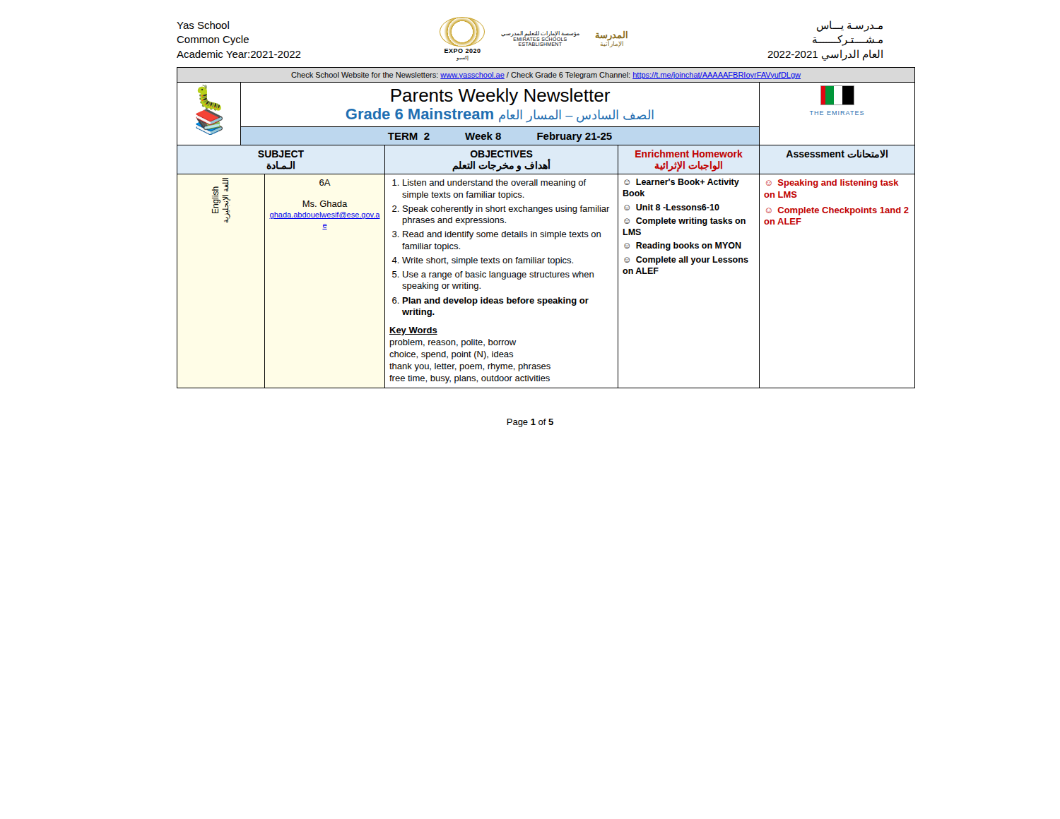Yas School
Common Cycle
Academic Year:2021-2022
EXPO 2020
إكسبو
مؤسسة الإمارات للتعليم المدرسي EMIRATES SCHOOLS ESTABLISHMENT
المدرسة الإماراتية
مـدرسـة يـــاس
مـشــــتـركـــــــة
العام الدراسي 2021-2022
| Check School Website for the Newsletters: www.yasschool.ae / Check Grade 6 Telegram Channel: https://t.me/joinchat/AAAAAFBRIoyrFAVyufDLgw |
| 🐛📚 | Parents Weekly Newsletter Grade 6 Mainstream الصف السادس – المسار العام | THE EMIRATES |
| TERM 2 Week 8 February 21-25 |
| SUBJECT الـمـادة | OBJECTIVES أهداف و مخرجات التعلم | Enrichment Homework الواجبات الإثرائية | Assessment الامتحانات |
| English اللغة الإنجليزية | 6A Ms. Ghada ghada.abdouelwesif@ese.gov.ae | Listen and understand the overall meaning of simple texts on familiar topics. Speak coherently in short exchanges using familiar phrases and expressions. Read and identify some details in simple texts on familiar topics. Write short, simple texts on familiar topics. Use a range of basic language structures when speaking or writing. Plan and develop ideas before speaking or writing. Key Words problem, reason, polite, borrow choice, spend, point (N), ideas thank you, letter, poem, rhyme, phrases free time, busy, plans, outdoor activities | Learner's Book+ Activity Book Unit 8 -Lessons6-10 Complete writing tasks on LMS Reading books on MYON Complete all your Lessons on ALEF | Speaking and listening task on LMS Complete Checkpoints 1and 2 on ALEF |
Page 1 of 5